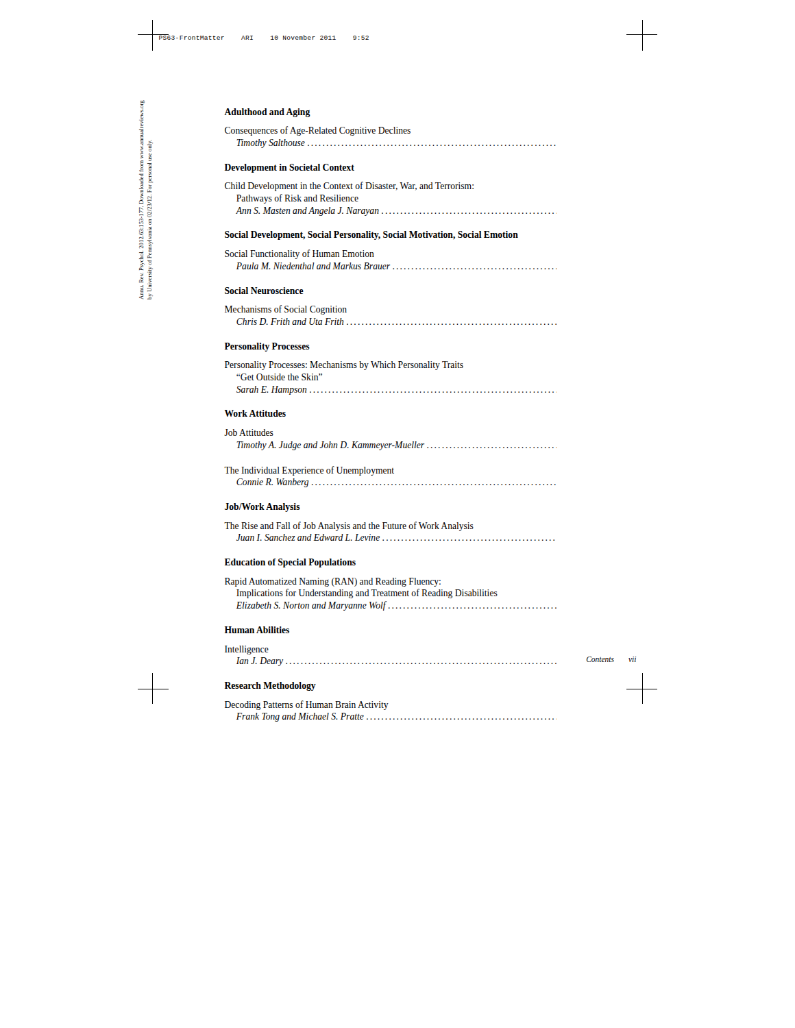PS63-FrontMatter ARI 10 November 2011 9:52
Annu. Rev. Psychol. 2012.63:153-177. Downloaded from www.annualreviews.org
by University of Pennsylvania on 02/23/12. For personal use only.
Adulthood and Aging
Consequences of Age-Related Cognitive Declines
Timothy Salthouse .......................................................................... 201
Development in Societal Context
Child Development in the Context of Disaster, War, and Terrorism: Pathways of Risk and Resilience
Ann S. Masten and Angela J. Narayan ................................................... 227
Social Development, Social Personality, Social Motivation, Social Emotion
Social Functionality of Human Emotion
Paula M. Niedenthal and Markus Brauer ................................................ 259
Social Neuroscience
Mechanisms of Social Cognition
Chris D. Frith and Uta Frith ............................................................. 287
Personality Processes
Personality Processes: Mechanisms by Which Personality Traits “Get Outside the Skin”
Sarah E. Hampson ......................................................................... 315
Work Attitudes
Job Attitudes
Timothy A. Judge and John D. Kammeyer-Mueller ..................................... 341
The Individual Experience of Unemployment
Connie R. Wanberg ....................................................................... 369
Job/Work Analysis
The Rise and Fall of Job Analysis and the Future of Work Analysis
Juan I. Sanchez and Edward L. Levine ................................................... 397
Education of Special Populations
Rapid Automatized Naming (RAN) and Reading Fluency: Implications for Understanding and Treatment of Reading Disabilities
Elizabeth S. Norton and Maryanne Wolf ................................................. 427
Human Abilities
Intelligence
Ian J. Deary .................................................................................. 453
Research Methodology
Decoding Patterns of Human Brain Activity
Frank Tong and Michael S. Pratte ....................................................... 483
Contentsvii